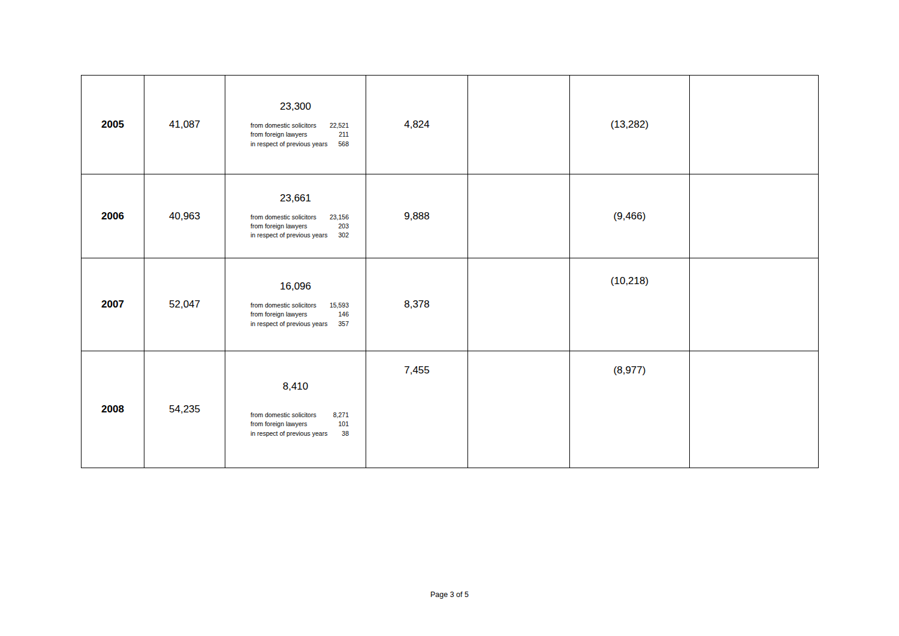| 2005 | 41,087 | 23,300 from domestic solicitors 22,521 from foreign lawyers 211 in respect of previous years 568 | 4,824 | | (13,282) | |
| 2006 | 40,963 | 23,661 from domestic solicitors 23,156 from foreign lawyers 203 in respect of previous years 302 | 9,888 | | (9,466) | |
| 2007 | 52,047 | 16,096 from domestic solicitors 15,593 from foreign lawyers 146 in respect of previous years 357 | 8,378 | | (10,218) | |
| 2008 | 54,235 | 8,410 from domestic solicitors 8,271 from foreign lawyers 101 in respect of previous years 38 | 7,455 | | (8,977) | |
Page 3 of 5